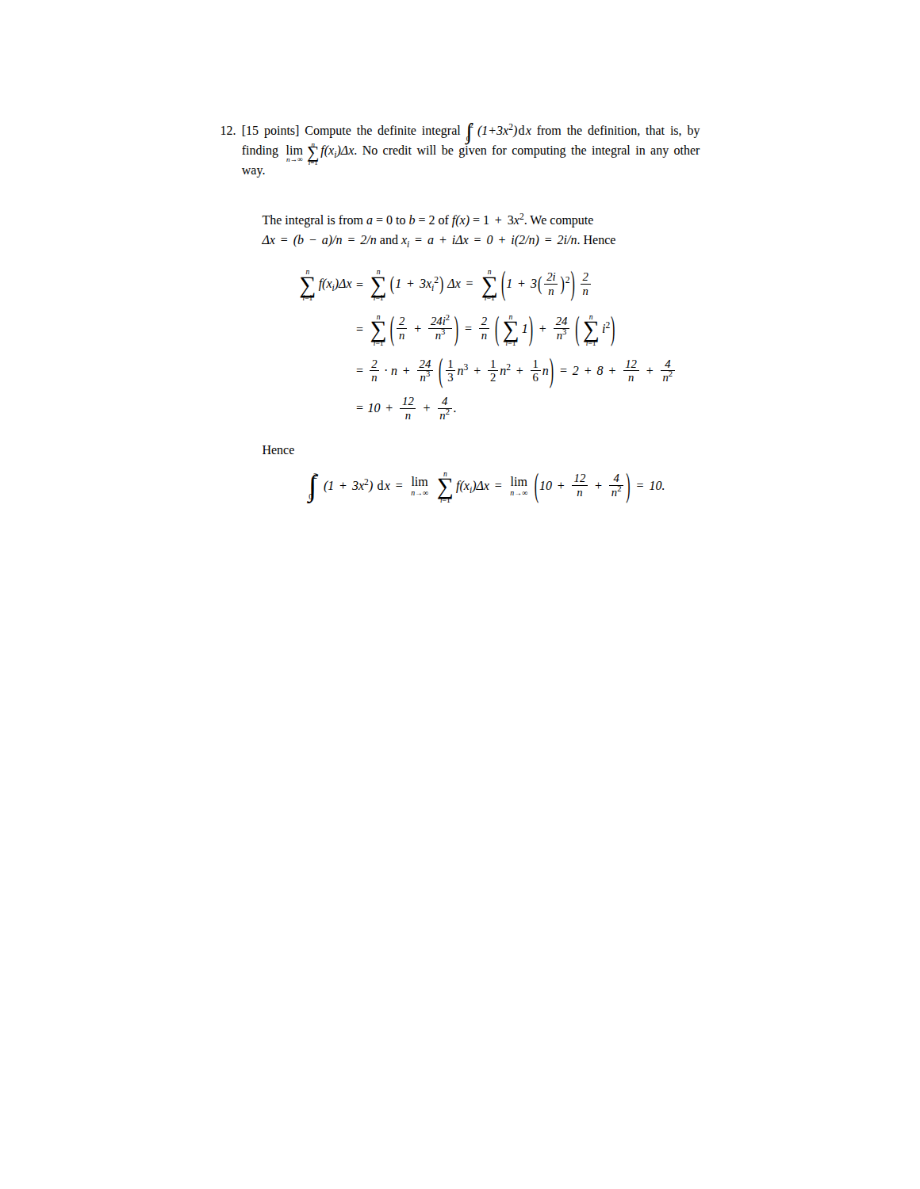12.
[15 points] Compute the definite integral 2∫0(1+3x2)dx from the definition, that is, by finding lim n→∞n∑i=1f(xi)Δx. No credit will be given for computing the integral in any other way.
The integral is from a = 0 to b = 2 of f(x) = 1 + 3x2. We compute
Δx = (b − a)/n = 2/n and xi = a + iΔx = 0 + i(2/n) = 2i/n. Hence
| n ∑ i =1 f(x i )Δx | = | n ∑ i =1 ( 1 + 3x i 2 ) Δx = n ∑ i =1 ( 1 + 3 ( 2i n ) 2 ) 2 n |
| | = | n ∑ i =1 ( 2 n + 24i 2 n 3 ) = 2 n ( n ∑ i =1 1 ) + 24 n 3 ( n ∑ i =1 i 2 ) |
| | = | 2 n · n + 24 n 3 ( 1 3 n 3 + 1 2 n 2 + 1 6 n ) = 2 + 8 + 12 n + 4 n 2 |
| | = | 10 + 12 n + 4 n 2 . |
Hence
2∫0(1 + 3x2) dx = lim n→∞ n∑i=1f(xi)Δx = lim n→∞ (10 + 12 n + 4 n2) = 10.